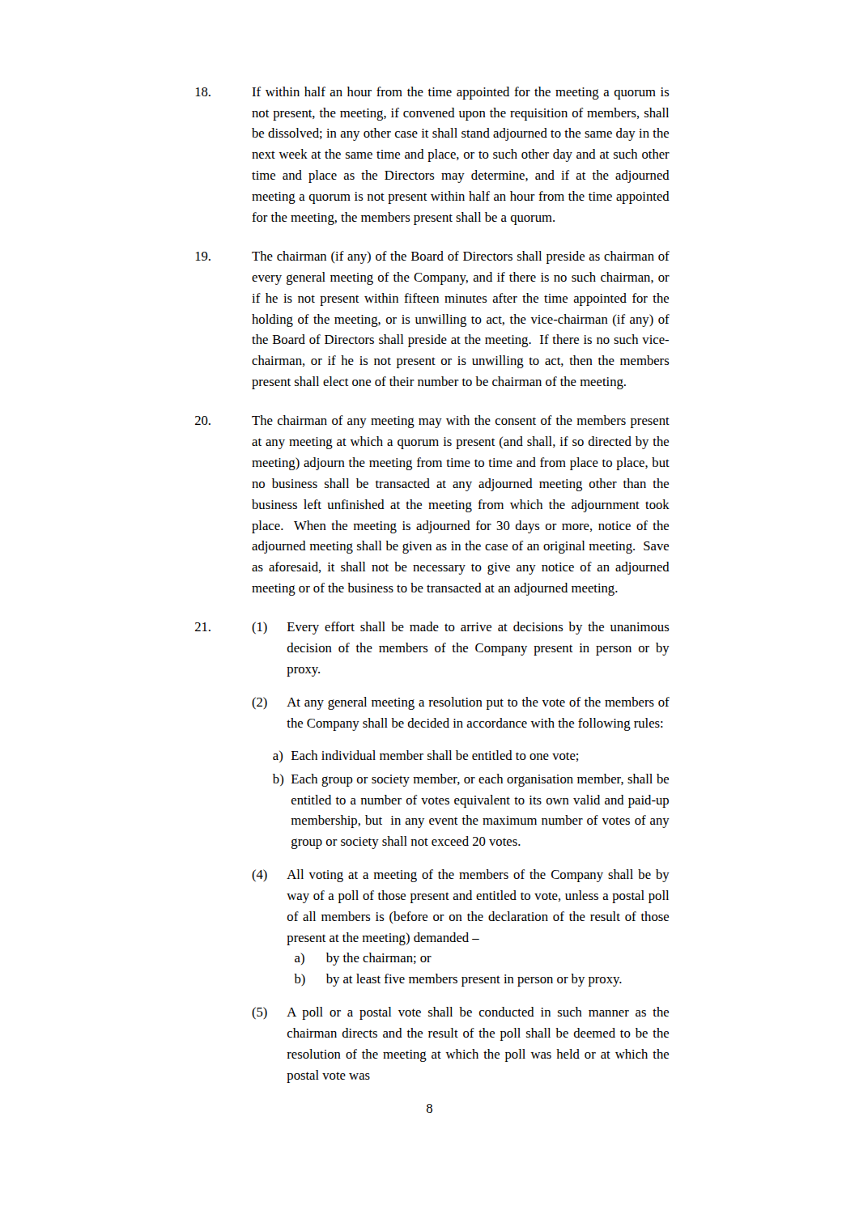18.
If within half an hour from the time appointed for the meeting a quorum is not present, the meeting, if convened upon the requisition of members, shall be dissolved; in any other case it shall stand adjourned to the same day in the next week at the same time and place, or to such other day and at such other time and place as the Directors may determine, and if at the adjourned meeting a quorum is not present within half an hour from the time appointed for the meeting, the members present shall be a quorum.
19.
The chairman (if any) of the Board of Directors shall preside as chairman of every general meeting of the Company, and if there is no such chairman, or if he is not present within fifteen minutes after the time appointed for the holding of the meeting, or is unwilling to act, the vice-chairman (if any) of the Board of Directors shall preside at the meeting. If there is no such vice-chairman, or if he is not present or is unwilling to act, then the members present shall elect one of their number to be chairman of the meeting.
20.
The chairman of any meeting may with the consent of the members present at any meeting at which a quorum is present (and shall, if so directed by the meeting) adjourn the meeting from time to time and from place to place, but no business shall be transacted at any adjourned meeting other than the business left unfinished at the meeting from which the adjournment took place. When the meeting is adjourned for 30 days or more, notice of the adjourned meeting shall be given as in the case of an original meeting. Save as aforesaid, it shall not be necessary to give any notice of an adjourned meeting or of the business to be transacted at an adjourned meeting.
21.
(1)
Every effort shall be made to arrive at decisions by the unanimous decision of the members of the Company present in person or by proxy.
(2)
At any general meeting a resolution put to the vote of the members of the Company shall be decided in accordance with the following rules:
a)
Each individual member shall be entitled to one vote;
b)
Each group or society member, or each organisation member, shall be entitled to a number of votes equivalent to its own valid and paid-up membership, but in any event the maximum number of votes of any group or society shall not exceed 20 votes.
(4)
All voting at a meeting of the members of the Company shall be by way of a poll of those present and entitled to vote, unless a postal poll of all members is (before or on the declaration of the result of those present at the meeting) demanded –
a)
by the chairman; or
b)
by at least five members present in person or by proxy.
(5)
A poll or a postal vote shall be conducted in such manner as the chairman directs and the result of the poll shall be deemed to be the resolution of the meeting at which the poll was held or at which the postal vote was
8